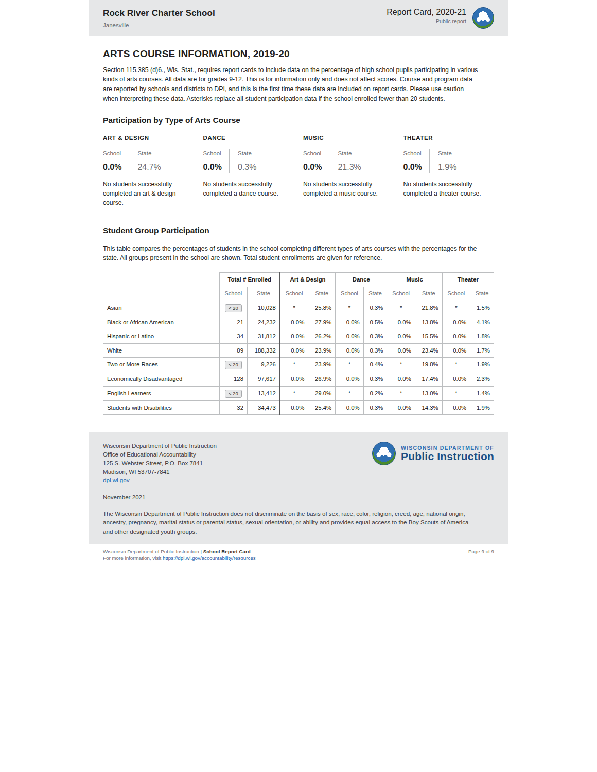Rock River Charter School
Janesville
Report Card, 2020-21
Public report
ARTS COURSE INFORMATION, 2019-20
Section 115.385 (d)6., Wis. Stat., requires report cards to include data on the percentage of high school pupils participating in various kinds of arts courses. All data are for grades 9-12. This is for information only and does not affect scores. Course and program data are reported by schools and districts to DPI, and this is the first time these data are included on report cards. Please use caution when interpreting these data. Asterisks replace all-student participation data if the school enrolled fewer than 20 students.
Participation by Type of Arts Course
Art & Design
School
0.0%
State
24.7%
No students successfully completed an art & design course.
Dance
School
0.0%
State
0.3%
No students successfully completed a dance course.
Music
School
0.0%
State
21.3%
No students successfully completed a music course.
Theater
School
0.0%
State
1.9%
No students successfully completed a theater course.
Student Group Participation
This table compares the percentages of students in the school completing different types of arts courses with the percentages for the state. All groups present in the school are shown. Total student enrollments are given for reference.
| | Total # Enrolled | Art & Design | Dance | Music | Theater |
| --- | --- | --- | --- | --- | --- |
| | School | State | School | State | School | State | School | State | School | State |
| Asian | < 20 | 10,028 | * | 25.8% | * | 0.3% | * | 21.8% | * | 1.5% |
| Black or African American | 21 | 24,232 | 0.0% | 27.9% | 0.0% | 0.5% | 0.0% | 13.8% | 0.0% | 4.1% |
| Hispanic or Latino | 34 | 31,812 | 0.0% | 26.2% | 0.0% | 0.3% | 0.0% | 15.5% | 0.0% | 1.8% |
| White | 89 | 188,332 | 0.0% | 23.9% | 0.0% | 0.3% | 0.0% | 23.4% | 0.0% | 1.7% |
| Two or More Races | < 20 | 9,226 | * | 23.9% | * | 0.4% | * | 19.8% | * | 1.9% |
| Economically Disadvantaged | 128 | 97,617 | 0.0% | 26.9% | 0.0% | 0.3% | 0.0% | 17.4% | 0.0% | 2.3% |
| English Learners | < 20 | 13,412 | * | 29.0% | * | 0.2% | * | 13.0% | * | 1.4% |
| Students with Disabilities | 32 | 34,473 | 0.0% | 25.4% | 0.0% | 0.3% | 0.0% | 14.3% | 0.0% | 1.9% |
Wisconsin Department of Public Instruction
Office of Educational Accountability
125 S. Webster Street, P.O. Box 7841
Madison, WI 53707-7841
dpi.wi.gov
WISCONSIN DEPARTMENT OF
Public Instruction
November 2021
The Wisconsin Department of Public Instruction does not discriminate on the basis of sex, race, color, religion, creed, age, national origin, ancestry, pregnancy, marital status or parental status, sexual orientation, or ability and provides equal access to the Boy Scouts of America and other designated youth groups.
Wisconsin Department of Public Instruction | School Report Card
For more information, visit https://dpi.wi.gov/accountability/resources
Page 9 of 9